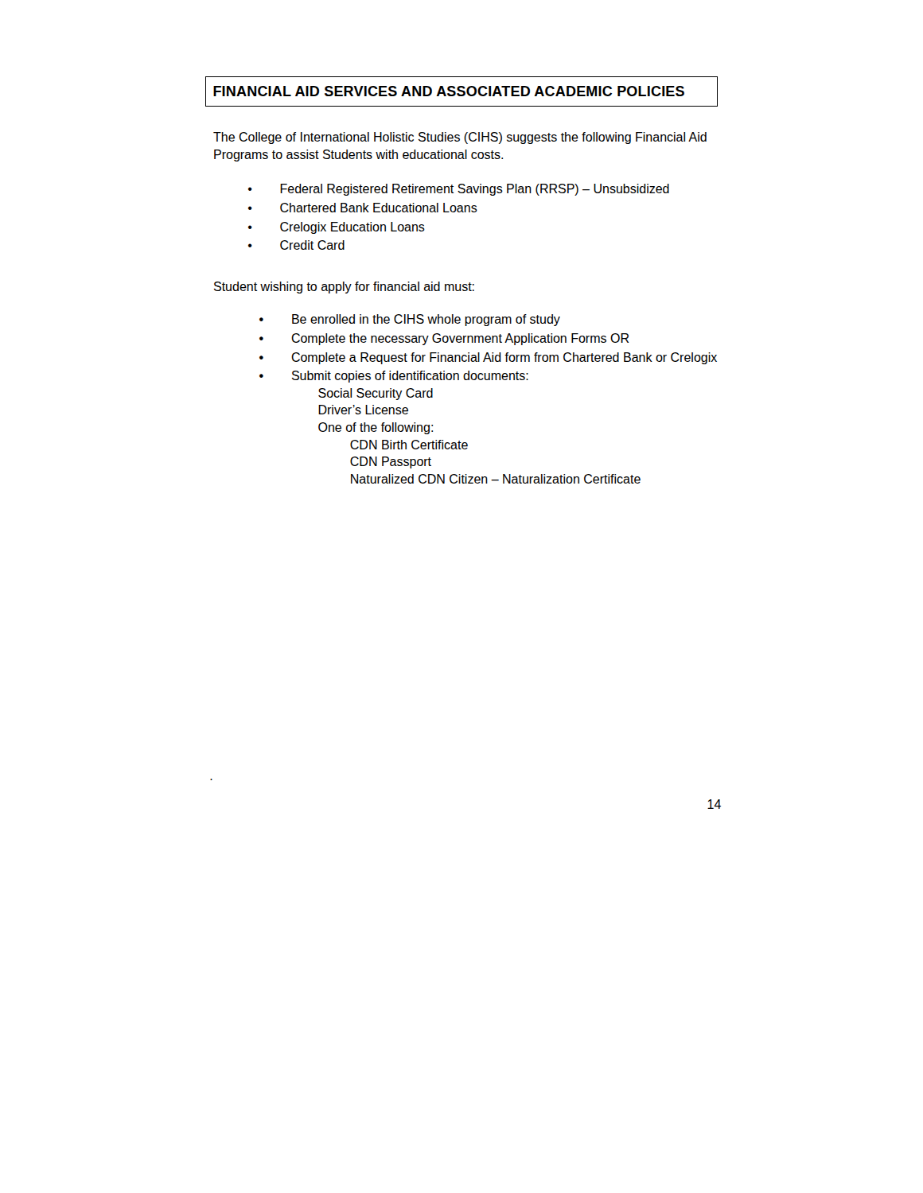FINANCIAL AID SERVICES AND ASSOCIATED ACADEMIC POLICIES
The College of International Holistic Studies (CIHS) suggests the following Financial Aid Programs to assist Students with educational costs.
Federal Registered Retirement Savings Plan (RRSP) – Unsubsidized
Chartered Bank Educational Loans
Crelogix Education Loans
Credit Card
Student wishing to apply for financial aid must:
Be enrolled in the CIHS whole program of study
Complete the necessary Government Application Forms OR
Complete a Request for Financial Aid form from Chartered Bank or Crelogix
Submit copies of identification documents:
Social Security Card
Driver’s License
One of the following:
CDN Birth Certificate
CDN Passport
Naturalized CDN Citizen – Naturalization Certificate
.
14